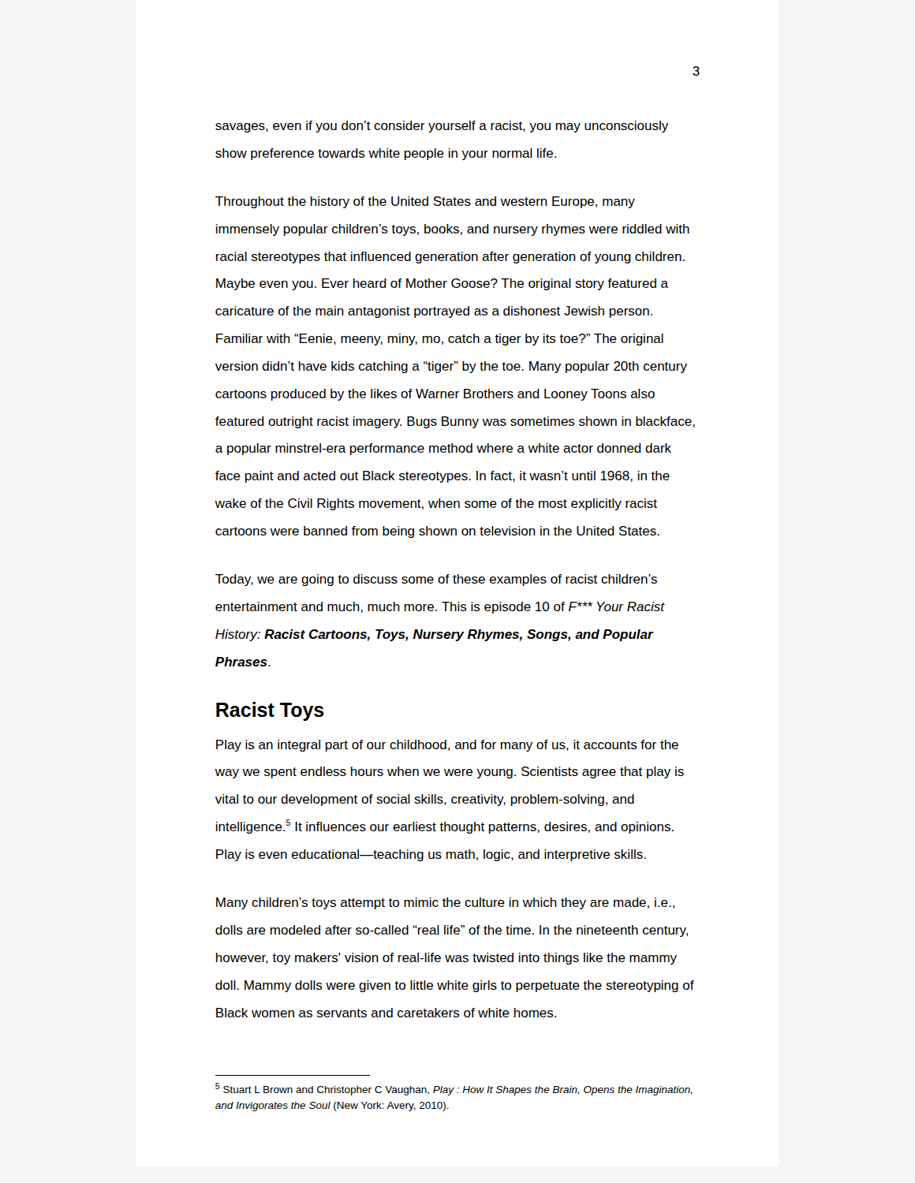3
savages, even if you don’t consider yourself a racist, you may unconsciously show preference towards white people in your normal life.
Throughout the history of the United States and western Europe, many immensely popular children’s toys, books, and nursery rhymes were riddled with racial stereotypes that influenced generation after generation of young children. Maybe even you. Ever heard of Mother Goose? The original story featured a caricature of the main antagonist portrayed as a dishonest Jewish person. Familiar with “Eenie, meeny, miny, mo, catch a tiger by its toe?” The original version didn’t have kids catching a “tiger” by the toe. Many popular 20th century cartoons produced by the likes of Warner Brothers and Looney Toons also featured outright racist imagery. Bugs Bunny was sometimes shown in blackface, a popular minstrel-era performance method where a white actor donned dark face paint and acted out Black stereotypes. In fact, it wasn’t until 1968, in the wake of the Civil Rights movement, when some of the most explicitly racist cartoons were banned from being shown on television in the United States.
Today, we are going to discuss some of these examples of racist children’s entertainment and much, much more. This is episode 10 of F*** Your Racist History: Racist Cartoons, Toys, Nursery Rhymes, Songs, and Popular Phrases.
Racist Toys
Play is an integral part of our childhood, and for many of us, it accounts for the way we spent endless hours when we were young. Scientists agree that play is vital to our development of social skills, creativity, problem-solving, and intelligence.5 It influences our earliest thought patterns, desires, and opinions. Play is even educational—teaching us math, logic, and interpretive skills.
Many children’s toys attempt to mimic the culture in which they are made, i.e., dolls are modeled after so-called “real life” of the time. In the nineteenth century, however, toy makers' vision of real-life was twisted into things like the mammy doll. Mammy dolls were given to little white girls to perpetuate the stereotyping of Black women as servants and caretakers of white homes.
5 Stuart L Brown and Christopher C Vaughan, Play : How It Shapes the Brain, Opens the Imagination, and Invigorates the Soul (New York: Avery, 2010).